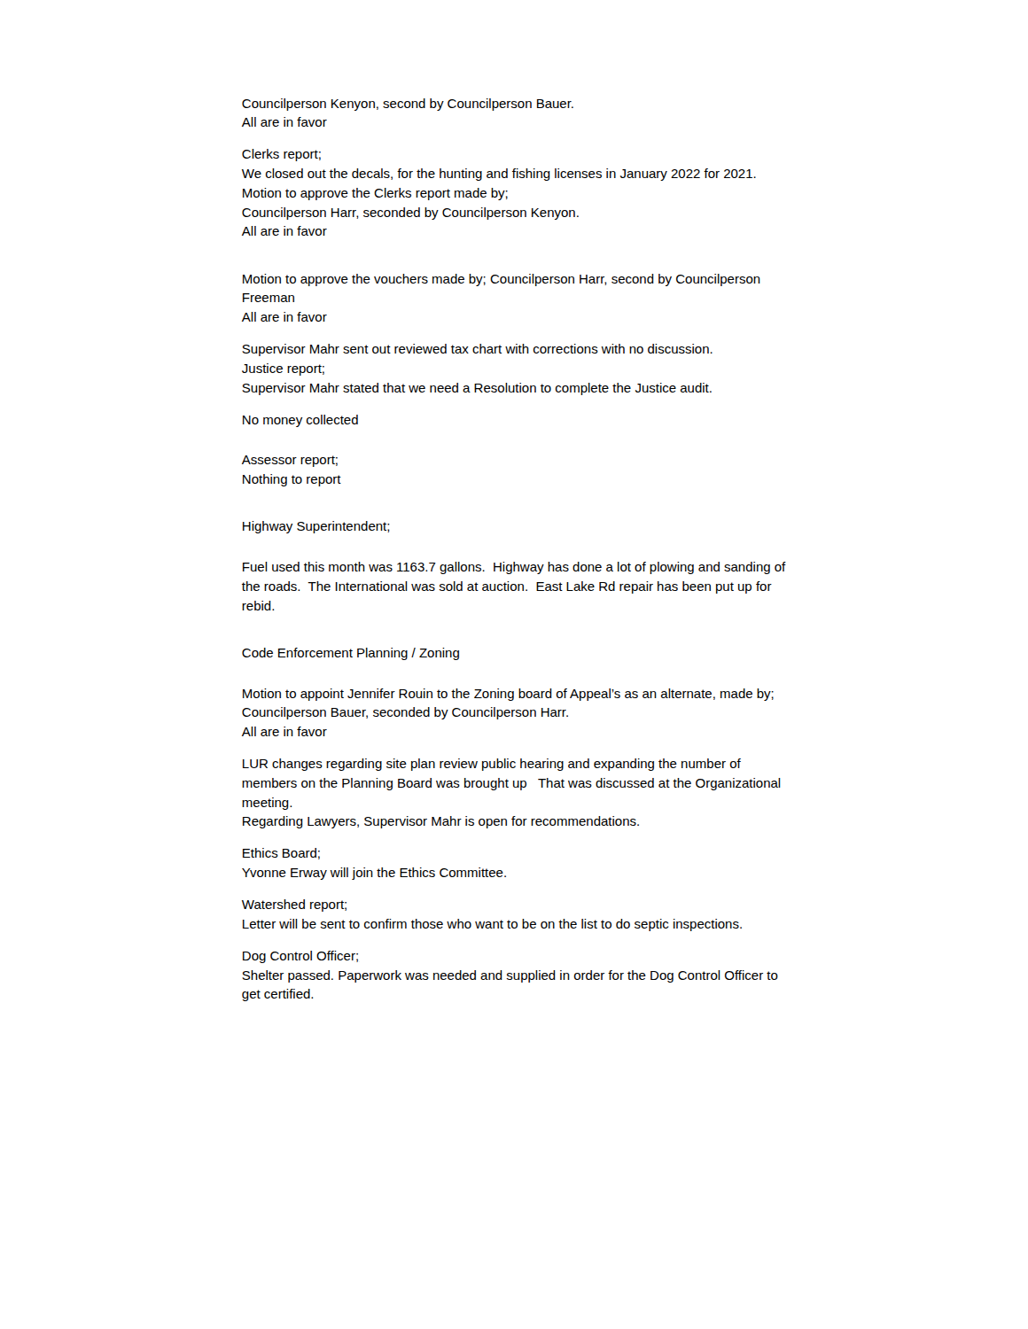Councilperson Kenyon, second by Councilperson Bauer.
All are in favor
Clerks report;
We closed out the decals, for the hunting and fishing licenses in January 2022 for 2021. Motion to approve the Clerks report made by;
Councilperson Harr, seconded by Councilperson Kenyon.
All are in favor
Motion to approve the vouchers made by; Councilperson Harr, second by Councilperson Freeman
All are in favor
Supervisor Mahr sent out reviewed tax chart with corrections with no discussion.
Justice report;
Supervisor Mahr stated that we need a Resolution to complete the Justice audit.
No money collected
Assessor report;
Nothing to report
Highway Superintendent;
Fuel used this month was 1163.7 gallons. Highway has done a lot of plowing and sanding of the roads. The International was sold at auction. East Lake Rd repair has been put up for rebid.
Code Enforcement Planning / Zoning
Motion to appoint Jennifer Rouin to the Zoning board of Appeal’s as an alternate, made by; Councilperson Bauer, seconded by Councilperson Harr.
All are in favor
LUR changes regarding site plan review public hearing and expanding the number of members on the Planning Board was brought up That was discussed at the Organizational meeting.
Regarding Lawyers, Supervisor Mahr is open for recommendations.
Ethics Board;
Yvonne Erway will join the Ethics Committee.
Watershed report;
Letter will be sent to confirm those who want to be on the list to do septic inspections.
Dog Control Officer;
Shelter passed. Paperwork was needed and supplied in order for the Dog Control Officer to get certified.